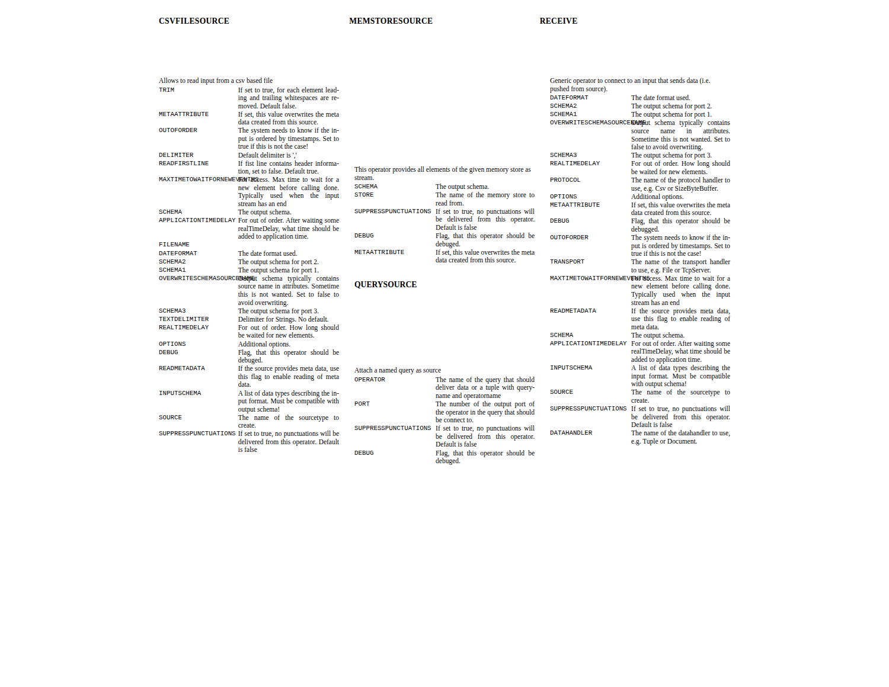CSVFILESOURCE
MEMSTORESOURCE
RECEIVE
Allows to read input from a csv based file
| TRIM | If set to true, for each element leading and trailing whitespaces are removed. Default false. |
| METAATTRIBUTE | If set, this value overwrites the meta data created from this source. |
| OUTOFORDER | The system needs to know if the input is ordered by timestamps. Set to true if this is not the case! |
| DELIMITER | Default delimiter is ',' |
| READFIRSTLINE | If fist line contains header information, set to false. Default true. |
| MAXTIMETOWAITFORNEWEVENTMS | For access. Max time to wait for a new element before calling done. Typically used when the input stream has an end |
| SCHEMA | The output schema. |
| APPLICATIONTIMEDELAY | For out of order. After waiting some realTimeDelay, what time should be added to application time. |
| FILENAME | |
| DATEFORMAT | The date format used. |
| SCHEMA2 | The output schema for port 2. |
| SCHEMA1 | The output schema for port 1. |
| OVERWRITESCHEMASOURCENAME | Output schema typically contains source name in attributes. Sometime this is not wanted. Set to false to avoid overwriting. |
| SCHEMA3 | The output schema for port 3. |
| TEXTDELIMITER | Delimiter for Strings. No default. |
| REALTIMEDELAY | For out of order. How long should be waited for new elements. |
| OPTIONS | Additional options. |
| DEBUG | Flag, that this operator should be debuged. |
| READMETADATA | If the source provides meta data, use this flag to enable reading of meta data. |
| INPUTSCHEMA | A list of data types describing the input format. Must be compatible with output schema! |
| SOURCE | The name of the sourcetype to create. |
| SUPPRESSPUNCTUATIONS | If set to true, no punctuations will be delivered from this operator. Default is false |
This operator provides all elements of the given memory store as stream.
| SCHEMA | The output schema. |
| STORE | The name of the memory store to read from. |
| SUPPRESSPUNCTUATIONS | If set to true, no punctuations will be delivered from this operator. Default is false |
| DEBUG | Flag, that this operator should be debuged. |
| METAATTRIBUTE | If set, this value overwrites the meta data created from this source. |
QUERYSOURCE
Attach a named query as source
| OPERATOR | The name of the query that should deliver data or a tuple with queryname and operatorname |
| PORT | The number of the output port of the operator in the query that should be connect to. |
| SUPPRESSPUNCTUATIONS | If set to true, no punctuations will be delivered from this operator. Default is false |
| DEBUG | Flag, that this operator should be debuged. |
Generic operator to connect to an input that sends data (i.e. pushed from source).
| DATEFORMAT | The date format used. |
| SCHEMA2 | The output schema for port 2. |
| SCHEMA1 | The output schema for port 1. |
| OVERWRITESCHEMASOURCENAME | Output schema typically contains source name in attributes. Sometime this is not wanted. Set to false to avoid overwriting. |
| SCHEMA3 | The output schema for port 3. |
| REALTIMEDELAY | For out of order. How long should be waited for new elements. |
| PROTOCOL | The name of the protocol handler to use, e.g. Csv or SizeByteBuffer. |
| OPTIONS | Additional options. |
| METAATTRIBUTE | If set, this value overwrites the meta data created from this source. |
| DEBUG | Flag, that this operator should be debugged. |
| OUTOFORDER | The system needs to know if the input is ordered by timestamps. Set to true if this is not the case! |
| TRANSPORT | The name of the transport handler to use, e.g. File or TcpServer. |
| MAXTIMETOWAITFORNEWEVENTMS | For access. Max time to wait for a new element before calling done. Typically used when the input stream has an end |
| READMETADATA | If the source provides meta data, use this flag to enable reading of meta data. |
| SCHEMA | The output schema. |
| APPLICATIONTIMEDELAY | For out of order. After waiting some realTimeDelay, what time should be added to application time. |
| INPUTSCHEMA | A list of data types describing the input format. Must be compatible with output schema! |
| SOURCE | The name of the sourcetype to create. |
| SUPPRESSPUNCTUATIONS | If set to true, no punctuations will be delivered from this operator. Default is false |
| DATAHANDLER | The name of the datahandler to use, e.g. Tuple or Document. |